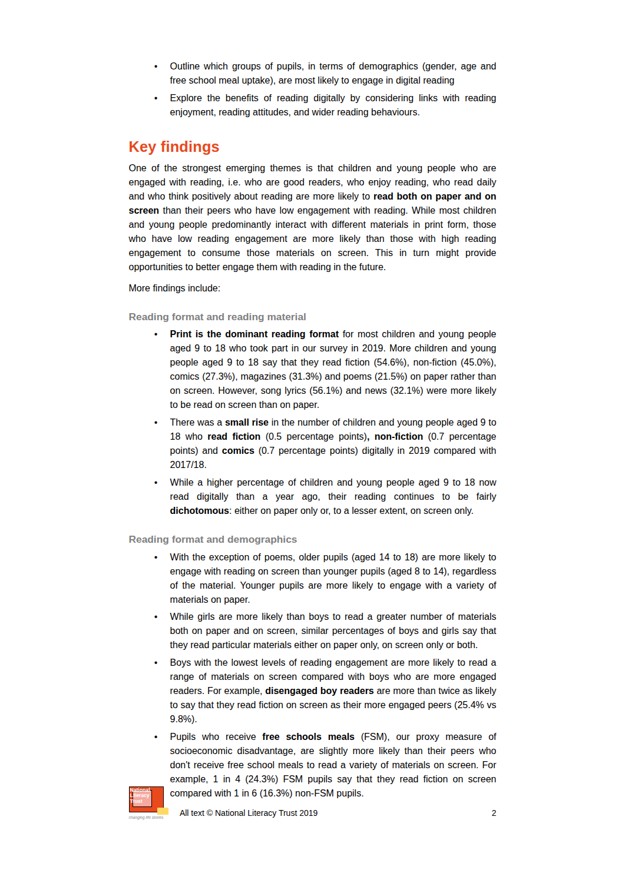Outline which groups of pupils, in terms of demographics (gender, age and free school meal uptake), are most likely to engage in digital reading
Explore the benefits of reading digitally by considering links with reading enjoyment, reading attitudes, and wider reading behaviours.
Key findings
One of the strongest emerging themes is that children and young people who are engaged with reading, i.e. who are good readers, who enjoy reading, who read daily and who think positively about reading are more likely to read both on paper and on screen than their peers who have low engagement with reading. While most children and young people predominantly interact with different materials in print form, those who have low reading engagement are more likely than those with high reading engagement to consume those materials on screen. This in turn might provide opportunities to better engage them with reading in the future.
More findings include:
Reading format and reading material
Print is the dominant reading format for most children and young people aged 9 to 18 who took part in our survey in 2019. More children and young people aged 9 to 18 say that they read fiction (54.6%), non-fiction (45.0%), comics (27.3%), magazines (31.3%) and poems (21.5%) on paper rather than on screen. However, song lyrics (56.1%) and news (32.1%) were more likely to be read on screen than on paper.
There was a small rise in the number of children and young people aged 9 to 18 who read fiction (0.5 percentage points), non-fiction (0.7 percentage points) and comics (0.7 percentage points) digitally in 2019 compared with 2017/18.
While a higher percentage of children and young people aged 9 to 18 now read digitally than a year ago, their reading continues to be fairly dichotomous: either on paper only or, to a lesser extent, on screen only.
Reading format and demographics
With the exception of poems, older pupils (aged 14 to 18) are more likely to engage with reading on screen than younger pupils (aged 8 to 14), regardless of the material. Younger pupils are more likely to engage with a variety of materials on paper.
While girls are more likely than boys to read a greater number of materials both on paper and on screen, similar percentages of boys and girls say that they read particular materials either on paper only, on screen only or both.
Boys with the lowest levels of reading engagement are more likely to read a range of materials on screen compared with boys who are more engaged readers. For example, disengaged boy readers are more than twice as likely to say that they read fiction on screen as their more engaged peers (25.4% vs 9.8%).
Pupils who receive free schools meals (FSM), our proxy measure of socioeconomic disadvantage, are slightly more likely than their peers who don't receive free school meals to read a variety of materials on screen. For example, 1 in 4 (24.3%) FSM pupils say that they read fiction on screen compared with 1 in 6 (16.3%) non-FSM pupils.
National
Literacy
Trust
changing life stories
All text © National Literacy Trust 2019
2